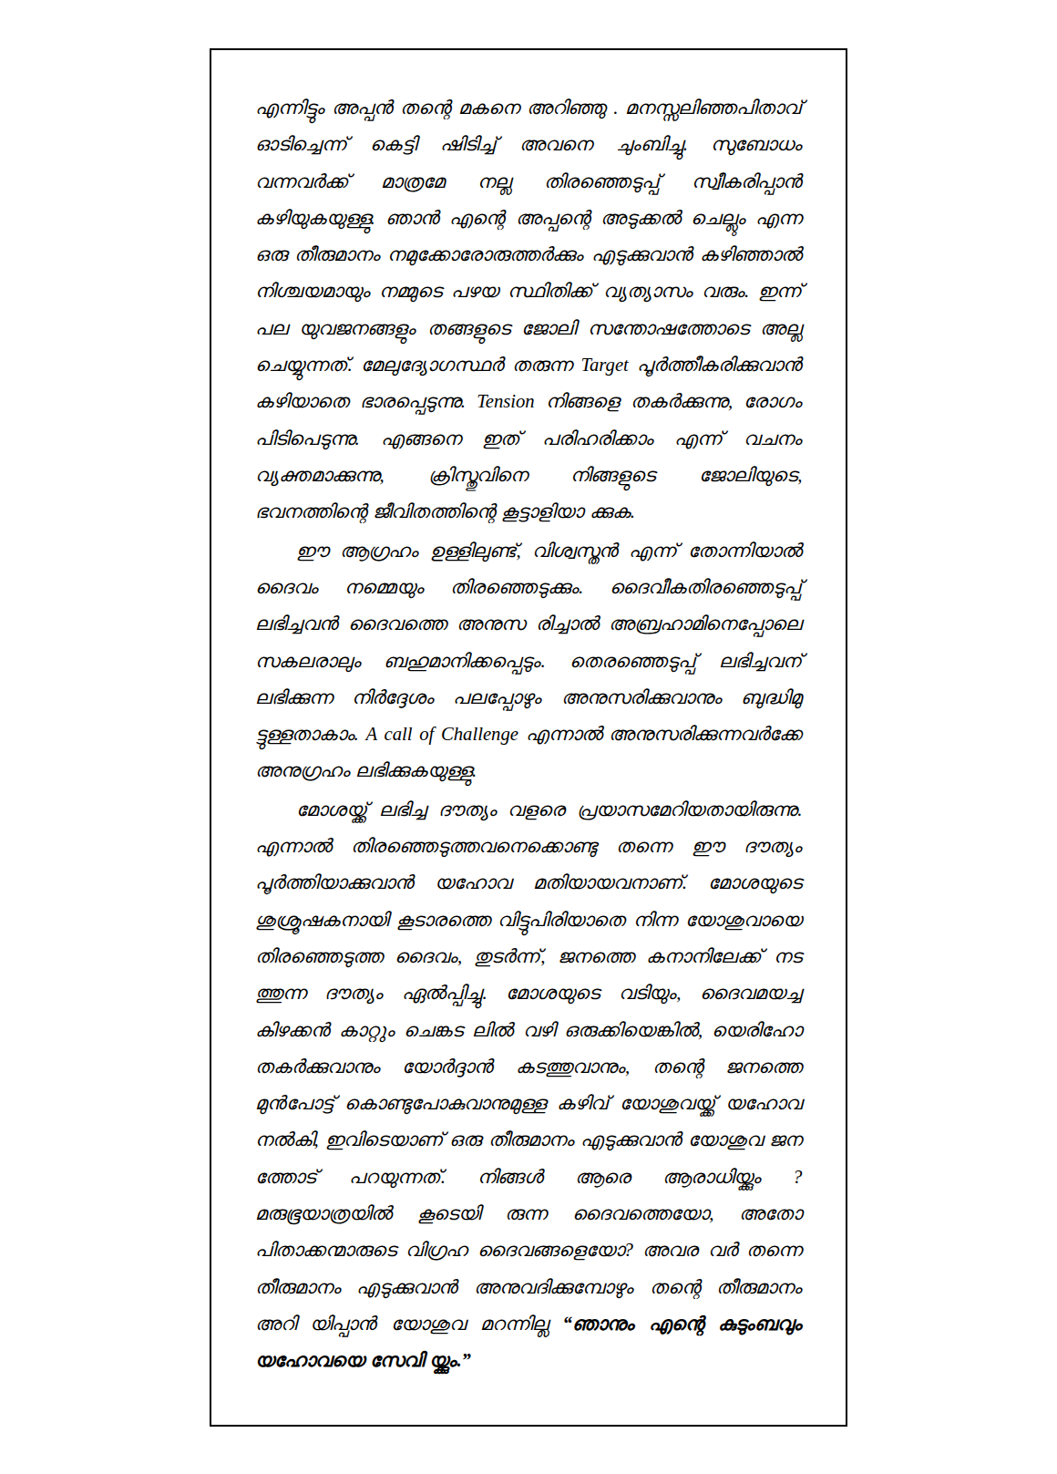എന്നിട്ടും അപ്പൻ തന്റെ മകനെ അറിഞ്ഞു . മനസ്സലിഞ്ഞപിതാവ് ഓടിച്ചെന്ന് കെട്ടി ഷിടിച്ച് അവനെ ചുംബിച്ചു. സുബോധം വന്നവർക്ക് മാത്രമേ നല്ല തിരഞ്ഞെടുപ്പ് സ്വീകരിപ്പാൻ കഴിയുകയുള്ളു. ഞാൻ എന്റെ അപ്പന്റെ അടുക്കൽ ചെല്ലും എന്ന ഒരു തീരുമാനം നമുക്കോരോരുത്തർക്കും എടുക്കുവാൻ കഴിഞ്ഞാൽ നിശ്ചയമായും നമ്മുടെ പഴയ സ്ഥിതിക്ക് വ്യത്യാസം വരും. ഇന്ന് പല യുവജനങ്ങളും തങ്ങളുടെ ജോലി സന്തോഷത്തോടെ അല്ല ചെയ്യുന്നത്. മേലുദ്യോഗസ്ഥർ തരുന്ന Target പൂർത്തീകരിക്കുവാൻ കഴിയാതെ ഭാരപ്പെടുന്നു. Tension നിങ്ങളെ തകർക്കുന്നു, രോഗം പിടിപെടുന്നു. എങ്ങനെ ഇത് പരിഹരിക്കാം എന്ന് വചനം വ്യക്തമാക്കുന്നു, ക്രിസ്തുവിനെ നിങ്ങളുടെ ജോലിയുടെ, ഭവനത്തിന്റെ ജീവിതത്തിന്റെ കൂട്ടാളിയാ ക്കുക.
ഈ ആഗ്രഹം ഉള്ളിലുണ്ട്, വിശ്വസ്തൻ എന്ന് തോന്നിയാൽ ദൈവം നമ്മെയും തിരഞ്ഞെടുക്കും. ദൈവീകതിരഞ്ഞെടുപ്പ് ലഭിച്ചവൻ ദൈവത്തെ അനുസ രിച്ചാൽ അബ്രഹാമിനെപ്പോലെ സകലരാലും ബഹുമാനിക്കപ്പെടും. തെരഞ്ഞെടുപ്പ് ലഭിച്ചവന് ലഭിക്കുന്ന നിർദ്ദേശം പലപ്പോഴും അനുസരിക്കുവാനും ബുദ്ധിമു ട്ടുള്ളതാകാം. A call of Challenge എന്നാൽ അനുസരിക്കുന്നവർക്കേ അനുഗ്രഹം ലഭിക്കുകയുള്ളു.
മോശയ്ക്ക് ലഭിച്ച ദൗത്യം വളരെ പ്രയാസമേറിയതായിരുന്നു. എന്നാൽ തിരഞ്ഞെടുത്തവനെക്കൊണ്ടു തന്നെ ഈ ദൗത്യം പൂർത്തിയാക്കുവാൻ യഹോവ മതിയായവനാണ്. മോശയുടെ ശുശ്രൂഷകനായി കൂടാരത്തെ വിട്ടുപിരിയാതെ നിന്ന യോശുവായെ തിരഞ്ഞെടുത്ത ദൈവം, തുടർന്ന്, ജനത്തെ കനാനിലേക്ക് നട ത്തുന്ന ദൗത്യം ഏൽപ്പിച്ചു. മോശയുടെ വടിയും, ദൈവമയച്ച കിഴക്കൻ കാറ്റും ചെങ്കട ലിൽ വഴി ഒരുക്കിയെങ്കിൽ, യെരിഹോ തകർക്കുവാനും യോർദ്ദാൻ കടത്തുവാനും, തന്റെ ജനത്തെ മുൻപോട്ട് കൊണ്ടുപോകുവാനുമുള്ള കഴിവ് യോശുവയ്ക്ക് യഹോവ നൽകി, ഇവിടെയാണ് ഒരു തീരുമാനം എടുക്കുവാൻ യോശുവ ജന ത്തോട് പറയുന്നത്. നിങ്ങൾ ആരെ ആരാധിയ്ക്കും ? മരുഭൂയാത്രയിൽ കൂടെയി രുന്ന ദൈവത്തെയോ, അതോ പിതാക്കന്മാരുടെ വിഗ്രഹ ദൈവങ്ങളെയോ? അവര വർ തന്നെ തീരുമാനം എടുക്കുവാൻ അനുവദിക്കുമ്പോഴും തന്റെ തീരുമാനം അറി യിപ്പാൻ യോശുവ മറന്നില്ല “ഞാനും എന്റെ കുടുംബവും യഹോവയെ സേവി യ്ക്കും.”